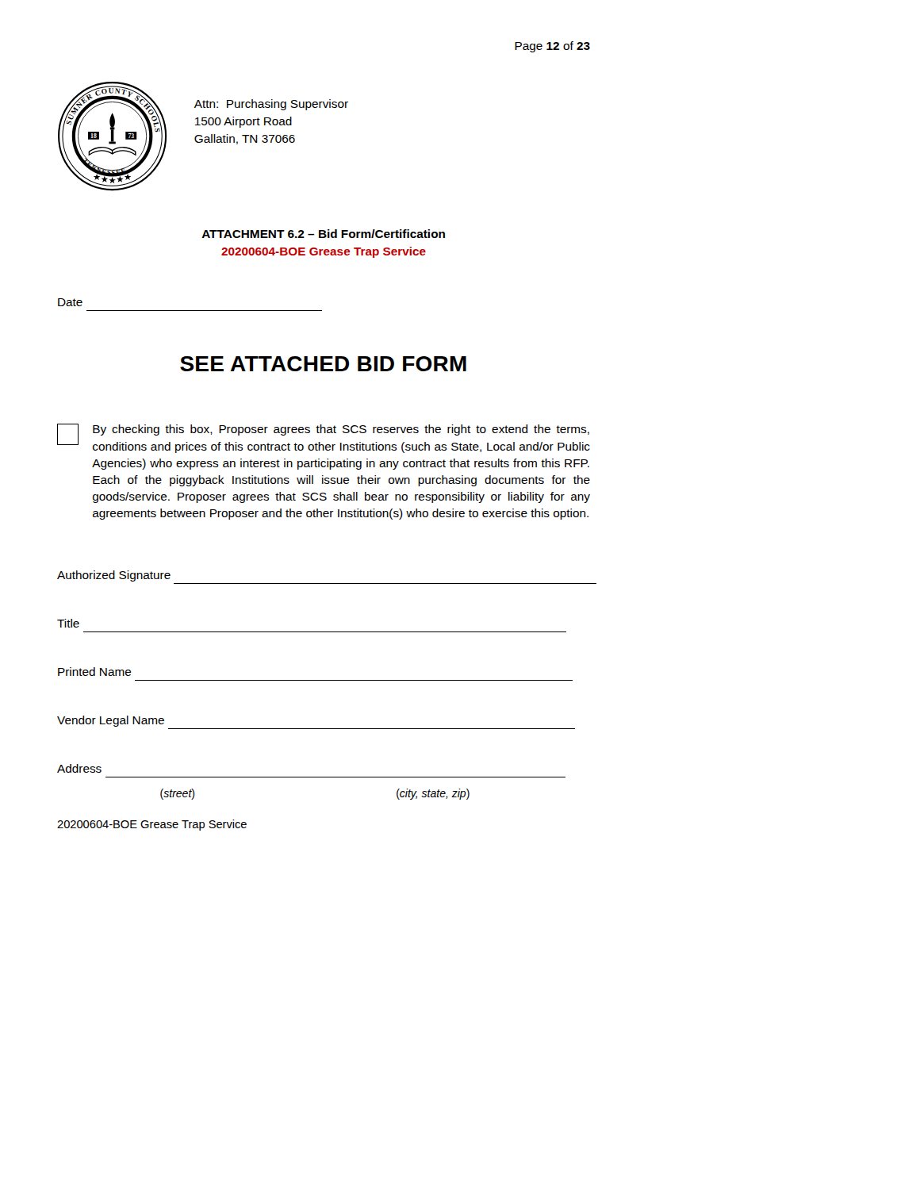Page 12 of 23
SUMNER COUNTY SCHOOLS TENNESSEE 18 73
Attn: Purchasing Supervisor
1500 Airport Road
Gallatin, TN 37066
ATTACHMENT 6.2 – Bid Form/Certification
20200604-BOE Grease Trap Service
Date
SEE ATTACHED BID FORM
By checking this box, Proposer agrees that SCS reserves the right to extend the terms, conditions and prices of this contract to other Institutions (such as State, Local and/or Public Agencies) who express an interest in participating in any contract that results from this RFP. Each of the piggyback Institutions will issue their own purchasing documents for the goods/service. Proposer agrees that SCS shall bear no responsibility or liability for any agreements between Proposer and the other Institution(s) who desire to exercise this option.
Authorized Signature
Title
Printed Name
Vendor Legal Name
Address
(street) (city, state, zip)
20200604-BOE Grease Trap Service